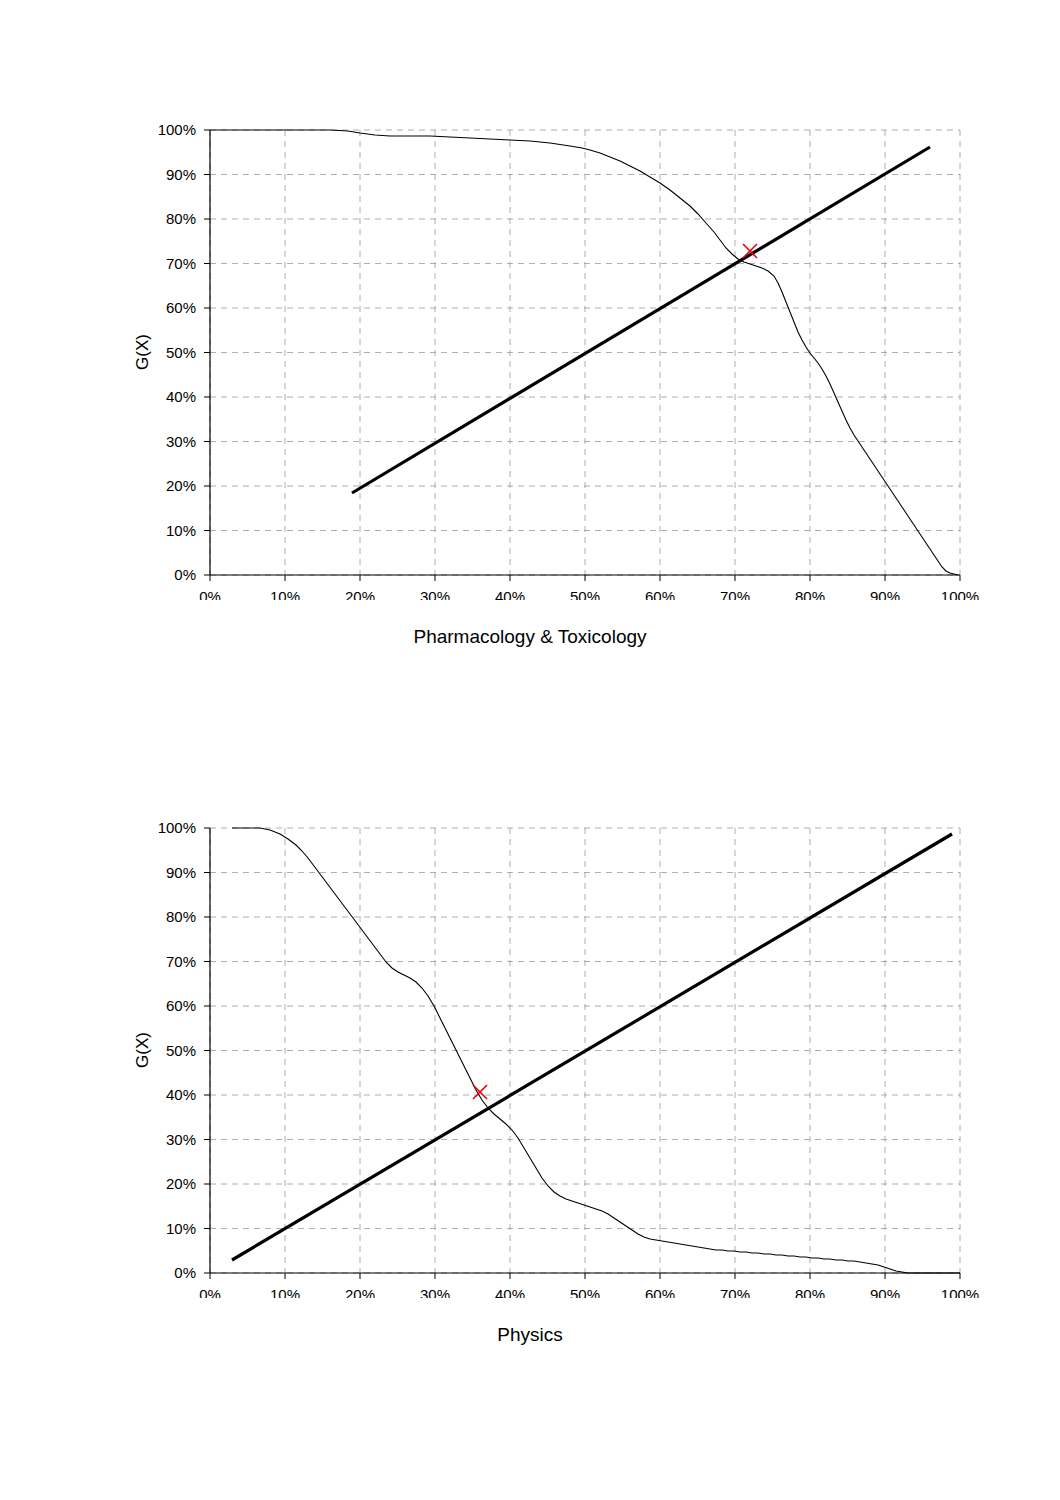0% 10% 20% 30% 40% 50% 60% 70% 80% 90% 100% 0% 10% 20% 30% 40% 50% 60% 70% 80% 90% 100% X G(X)
Pharmacology & Toxicology
0% 10% 20% 30% 40% 50% 60% 70% 80% 90% 100% 0% 10% 20% 30% 40% 50% 60% 70% 80% 90% 100% X G(X)
Physics